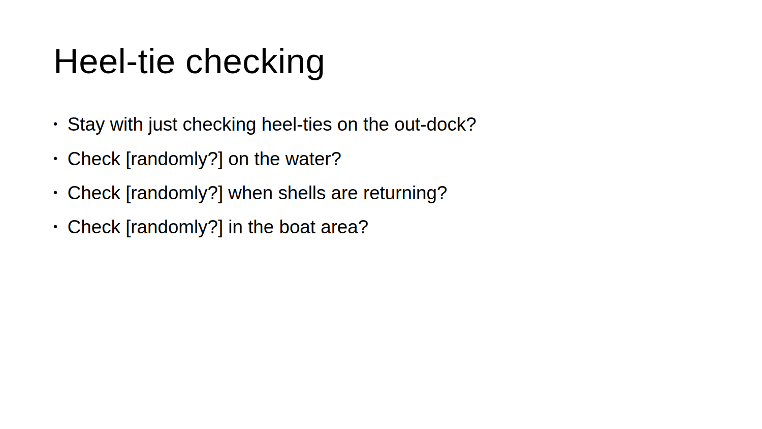Heel-tie checking
Stay with just checking heel-ties on the out-dock?
Check [randomly?] on the water?
Check [randomly?] when shells are returning?
Check [randomly?] in the boat area?